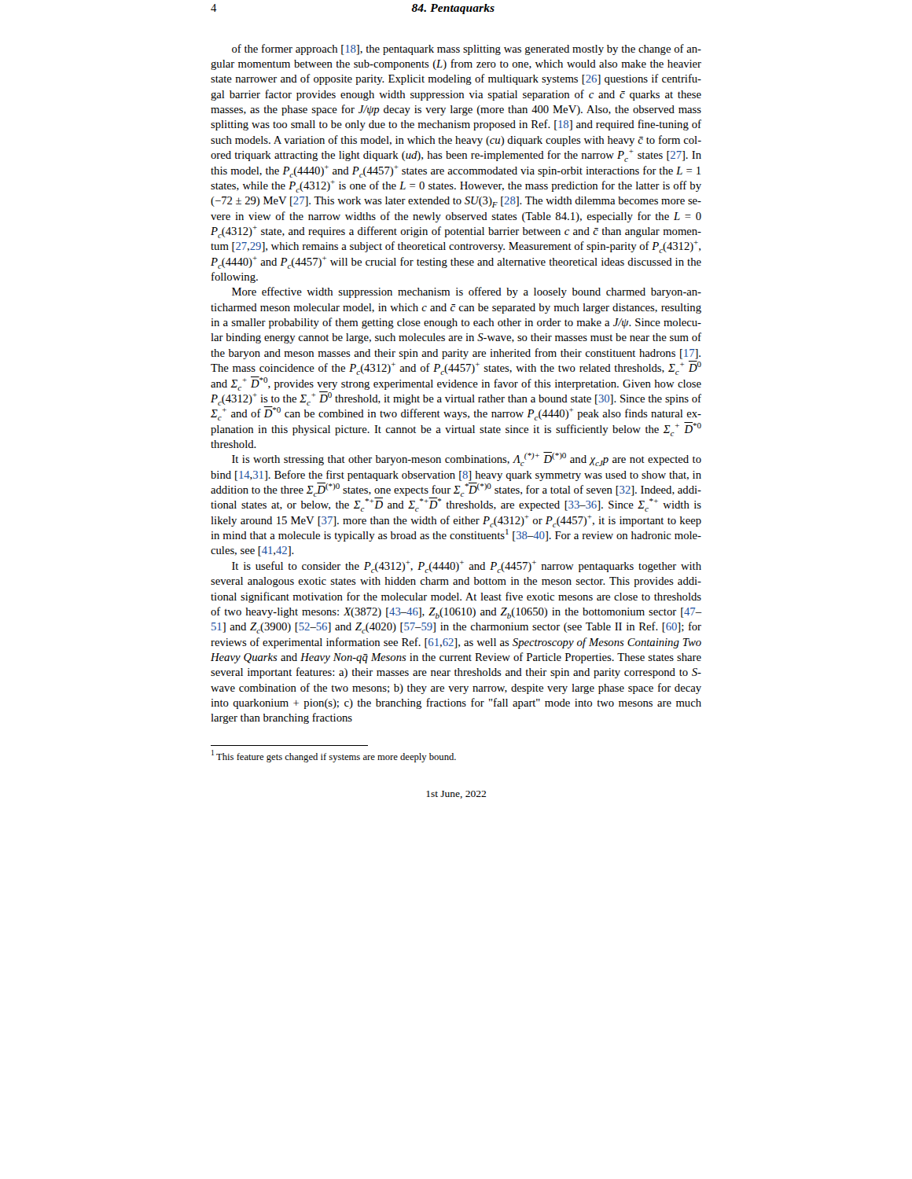4
84. Pentaquarks
of the former approach [18], the pentaquark mass splitting was generated mostly by the change of angular momentum between the sub-components (L) from zero to one, which would also make the heavier state narrower and of opposite parity. Explicit modeling of multiquark systems [26] questions if centrifugal barrier factor provides enough width suppression via spatial separation of c and c̄ quarks at these masses, as the phase space for J/ψp decay is very large (more than 400 MeV). Also, the observed mass splitting was too small to be only due to the mechanism proposed in Ref. [18] and required fine-tuning of such models. A variation of this model, in which the heavy (cu) diquark couples with heavy c̄ to form colored triquark attracting the light diquark (ud), has been re-implemented for the narrow Pc+ states [27]. In this model, the Pc(4440)+ and Pc(4457)+ states are accommodated via spin-orbit interactions for the L = 1 states, while the Pc(4312)+ is one of the L = 0 states. However, the mass prediction for the latter is off by (−72 ± 29) MeV [27]. This work was later extended to SU(3)F [28]. The width dilemma becomes more severe in view of the narrow widths of the newly observed states (Table 84.1), especially for the L = 0 Pc(4312)+ state, and requires a different origin of potential barrier between c and c̄ than angular momentum [27,29], which remains a subject of theoretical controversy. Measurement of spin-parity of Pc(4312)+, Pc(4440)+ and Pc(4457)+ will be crucial for testing these and alternative theoretical ideas discussed in the following.
More effective width suppression mechanism is offered by a loosely bound charmed baryon-anticharmed meson molecular model, in which c and c̄ can be separated by much larger distances, resulting in a smaller probability of them getting close enough to each other in order to make a J/ψ. Since molecular binding energy cannot be large, such molecules are in S-wave, so their masses must be near the sum of the baryon and meson masses and their spin and parity are inherited from their constituent hadrons [17]. The mass coincidence of the Pc(4312)+ and of Pc(4457)+ states, with the two related thresholds, Σc+ D0 and Σc+ D*0, provides very strong experimental evidence in favor of this interpretation. Given how close Pc(4312)+ is to the Σc+ D0 threshold, it might be a virtual rather than a bound state [30]. Since the spins of Σc+ and of D*0 can be combined in two different ways, the narrow Pc(4440)+ peak also finds natural explanation in this physical picture. It cannot be a virtual state since it is sufficiently below the Σc+ D*0 threshold.
It is worth stressing that other baryon-meson combinations, Λc(*)+ D(*)0 and χcJp are not expected to bind [14,31]. Before the first pentaquark observation [8] heavy quark symmetry was used to show that, in addition to the three Σc D(*)0 states, one expects four Σc*D(*)0 states, for a total of seven [32]. Indeed, additional states at, or below, the Σc*+D and Σc*+D* thresholds, are expected [33–36]. Since Σc*+ width is likely around 15 MeV [37]. more than the width of either Pc(4312)+ or Pc(4457)+, it is important to keep in mind that a molecule is typically as broad as the constituents1 [38–40]. For a review on hadronic molecules, see [41,42].
It is useful to consider the Pc(4312)+, Pc(4440)+ and Pc(4457)+ narrow pentaquarks together with several analogous exotic states with hidden charm and bottom in the meson sector. This provides additional significant motivation for the molecular model. At least five exotic mesons are close to thresholds of two heavy-light mesons: X(3872) [43–46], Zb(10610) and Zb(10650) in the bottomonium sector [47–51] and Zc(3900) [52–56] and Zc(4020) [57–59] in the charmonium sector (see Table II in Ref. [60]; for reviews of experimental information see Ref. [61,62], as well as Spectroscopy of Mesons Containing Two Heavy Quarks and Heavy Non-qq̄ Mesons in the current Review of Particle Properties. These states share several important features: a) their masses are near thresholds and their spin and parity correspond to S-wave combination of the two mesons; b) they are very narrow, despite very large phase space for decay into quarkonium + pion(s); c) the branching fractions for "fall apart" mode into two mesons are much larger than branching fractions
1This feature gets changed if systems are more deeply bound.
1st June, 2022